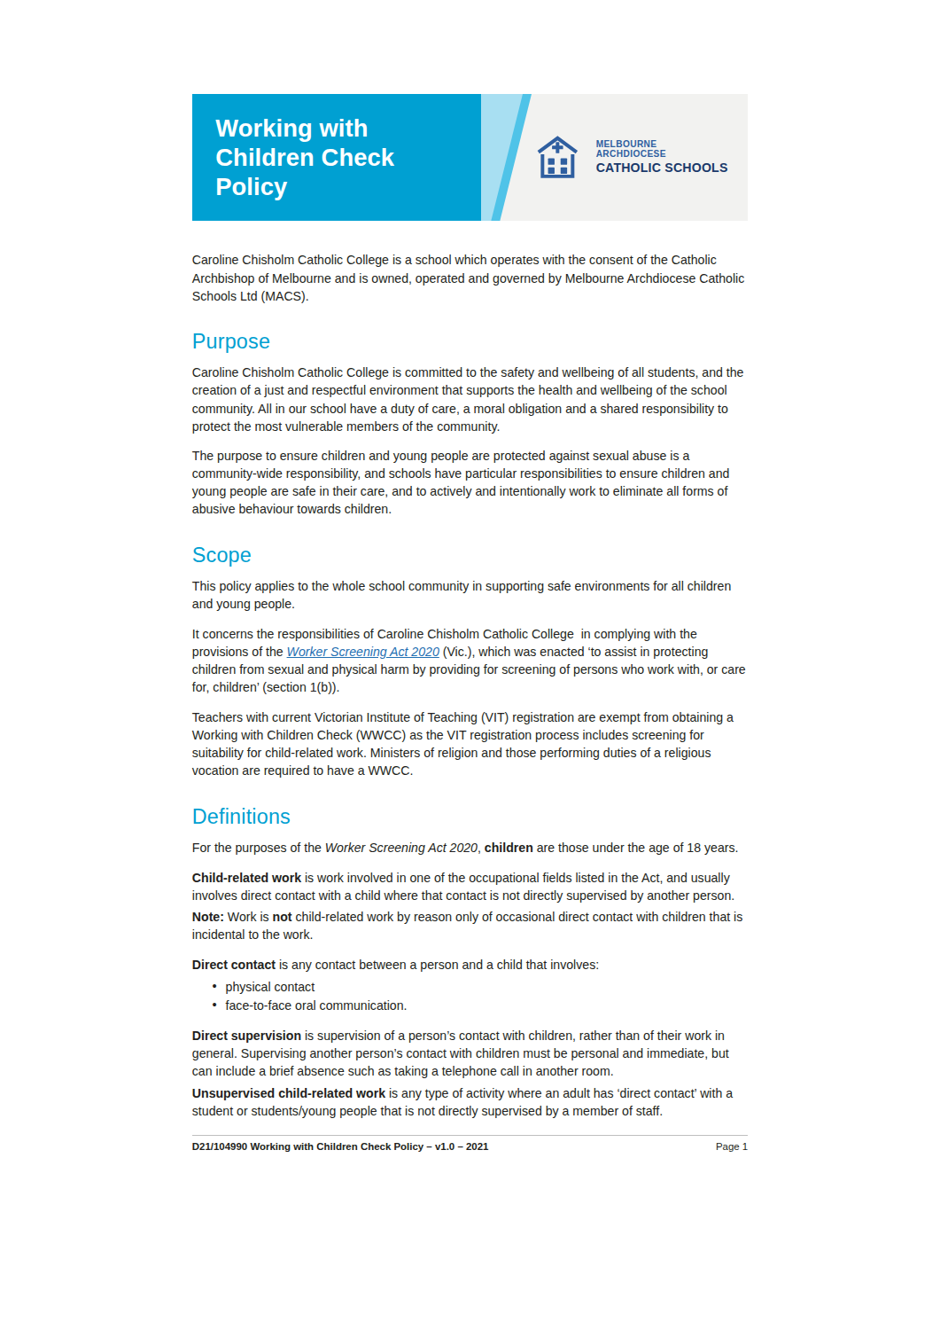Working with Children Check
Policy
MELBOURNE ARCHDIOCESE CATHOLIC SCHOOLS
Caroline Chisholm Catholic College is a school which operates with the consent of the Catholic Archbishop of Melbourne and is owned, operated and governed by Melbourne Archdiocese Catholic Schools Ltd (MACS).
Purpose
Caroline Chisholm Catholic College is committed to the safety and wellbeing of all students, and the creation of a just and respectful environment that supports the health and wellbeing of the school community. All in our school have a duty of care, a moral obligation and a shared responsibility to protect the most vulnerable members of the community.
The purpose to ensure children and young people are protected against sexual abuse is a community-wide responsibility, and schools have particular responsibilities to ensure children and young people are safe in their care, and to actively and intentionally work to eliminate all forms of abusive behaviour towards children.
Scope
This policy applies to the whole school community in supporting safe environments for all children and young people.
It concerns the responsibilities of Caroline Chisholm Catholic College in complying with the provisions of the Worker Screening Act 2020 (Vic.), which was enacted ‘to assist in protecting children from sexual and physical harm by providing for screening of persons who work with, or care for, children’ (section 1(b)).
Teachers with current Victorian Institute of Teaching (VIT) registration are exempt from obtaining a Working with Children Check (WWCC) as the VIT registration process includes screening for suitability for child-related work. Ministers of religion and those performing duties of a religious vocation are required to have a WWCC.
Definitions
For the purposes of the Worker Screening Act 2020, children are those under the age of 18 years.
Child-related work is work involved in one of the occupational fields listed in the Act, and usually involves direct contact with a child where that contact is not directly supervised by another person.
Note: Work is not child-related work by reason only of occasional direct contact with children that is incidental to the work.
Direct contact is any contact between a person and a child that involves:
physical contact
face-to-face oral communication.
Direct supervision is supervision of a person’s contact with children, rather than of their work in general. Supervising another person’s contact with children must be personal and immediate, but can include a brief absence such as taking a telephone call in another room.
Unsupervised child-related work is any type of activity where an adult has ‘direct contact’ with a student or students/young people that is not directly supervised by a member of staff.
D21/104990 Working with Children Check Policy – v1.0 – 2021
Page 1